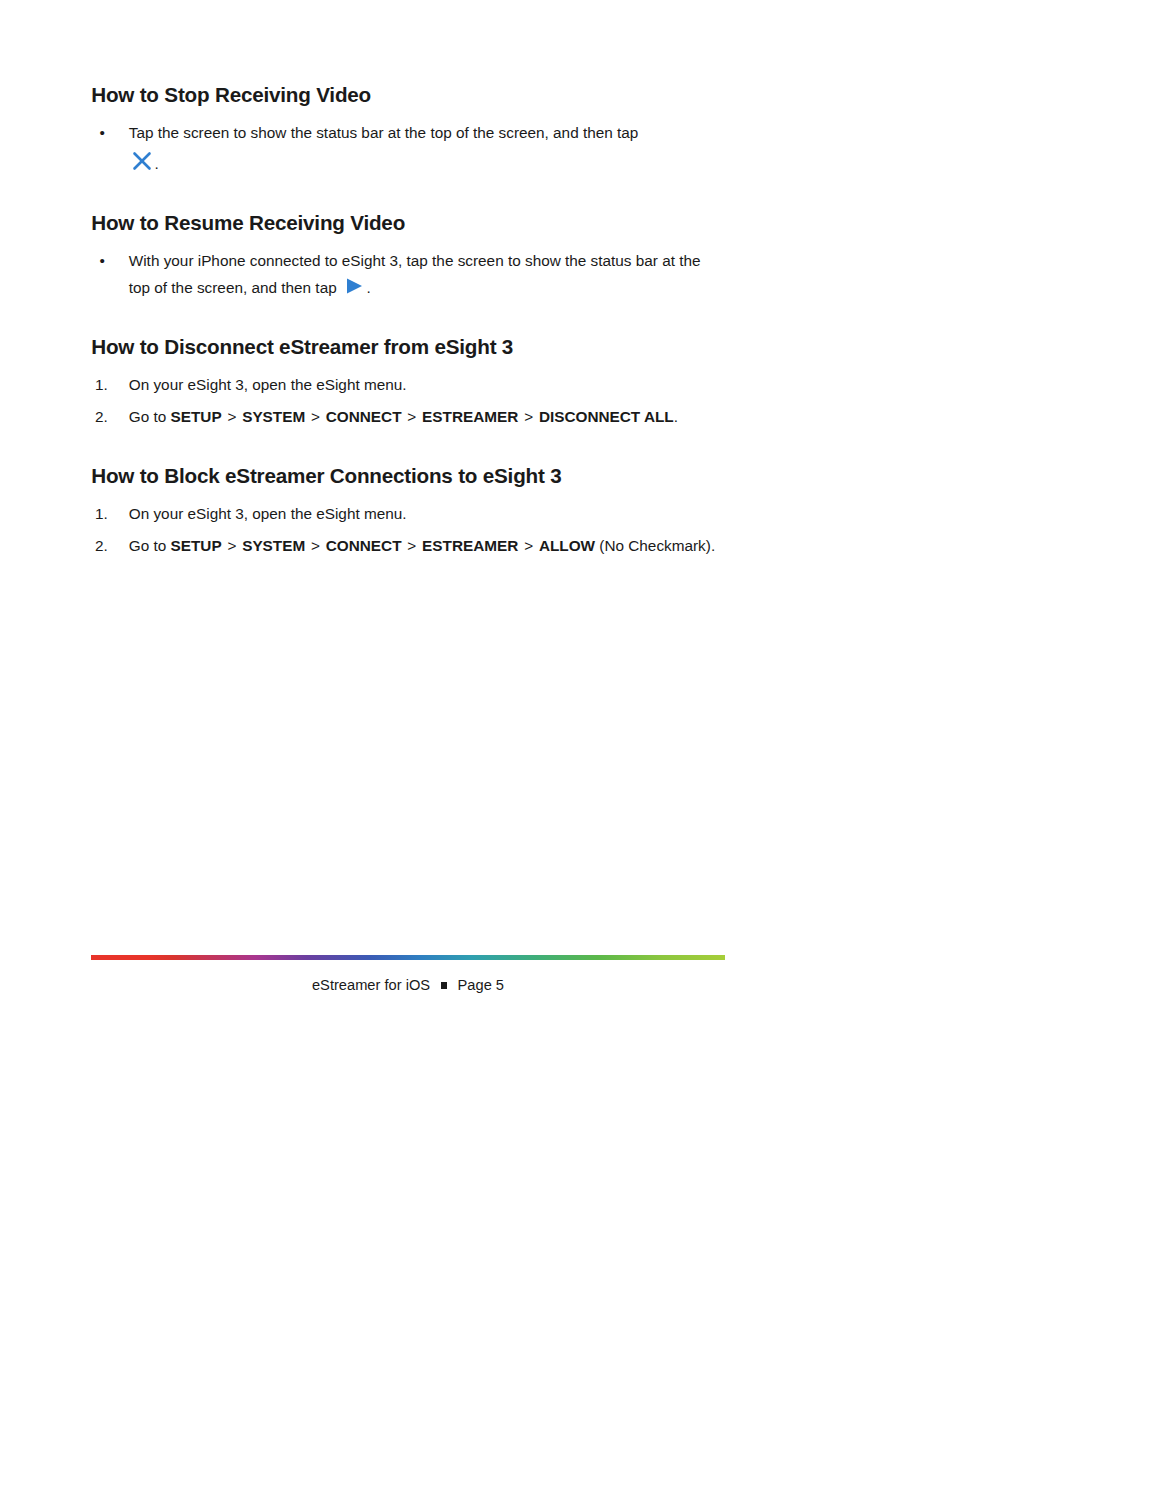How to Stop Receiving Video
Tap the screen to show the status bar at the top of the screen, and then tap
.
How to Resume Receiving Video
With your iPhone connected to eSight 3, tap the screen to show the status bar at the top of the screen, and then tap .
How to Disconnect eStreamer from eSight 3
On your eSight 3, open the eSight menu.
Go to SETUP > SYSTEM > CONNECT > ESTREAMER > DISCONNECT ALL.
How to Block eStreamer Connections to eSight 3
On your eSight 3, open the eSight menu.
Go to SETUP > SYSTEM > CONNECT > ESTREAMER > ALLOW (No Checkmark).
eStreamer for iOS Page 5